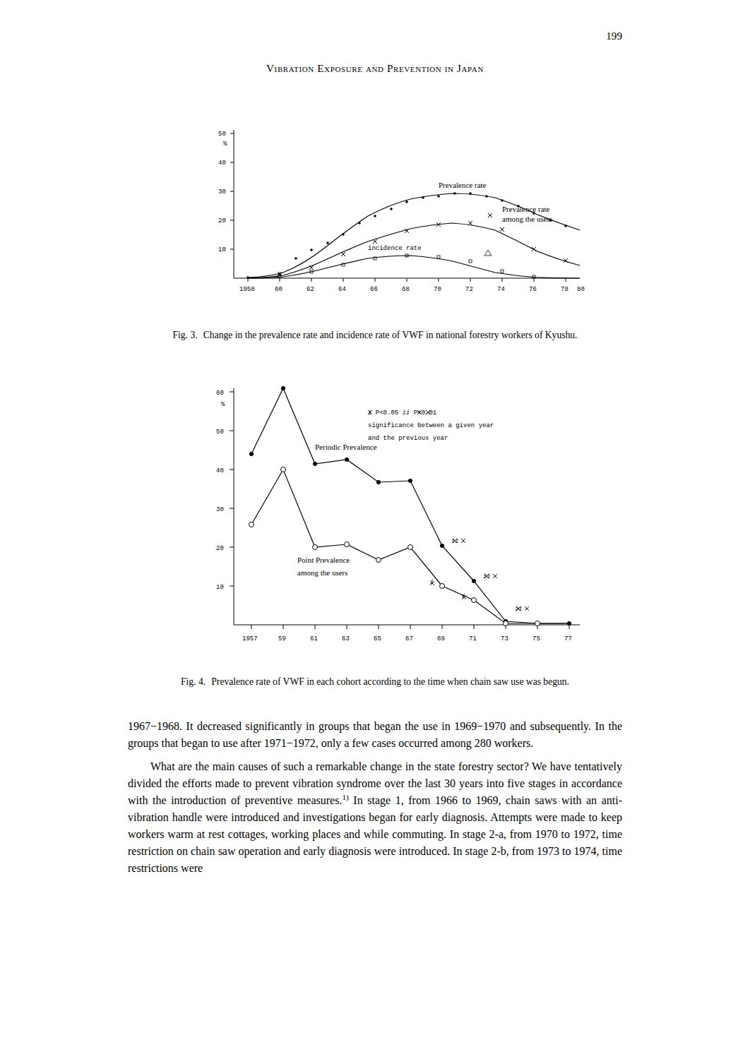199
Vibration Exposure and Prevention in Japan
50 % 40 30 20 10 1958 60 62 64 66 68 70 72 74 76 78 80 Prevalence rate Prevalence rate among the users incidence rate
Fig. 3. Change in the prevalence rate and incidence rate of VWF in national forestry workers of Kyushu.
60 % 50 40 30 20 10 1957 59 61 63 65 67 69 71 73 75 77 Periodic Prevalence Point Prevalence among the users ⅈⅈ ⅈⅈ ⅈⅈ ⅈ ⅈ ⅈ P<0.05 ⅈⅈ P<0.01 significance between a given year and the previous year
Fig. 4. Prevalence rate of VWF in each cohort according to the time when chain saw use was begun.
1967−1968. It decreased significantly in groups that began the use in 1969−1970 and subsequently. In the groups that began to use after 1971−1972, only a few cases occurred among 280 workers.
What are the main causes of such a remarkable change in the state forestry sector? We have tentatively divided the efforts made to prevent vibration syndrome over the last 30 years into five stages in accordance with the introduction of preventive measures.1) In stage 1, from 1966 to 1969, chain saws with an anti-vibration handle were introduced and investigations began for early diagnosis. Attempts were made to keep workers warm at rest cottages, working places and while commuting. In stage 2-a, from 1970 to 1972, time restriction on chain saw operation and early diagnosis were introduced. In stage 2-b, from 1973 to 1974, time restrictions were